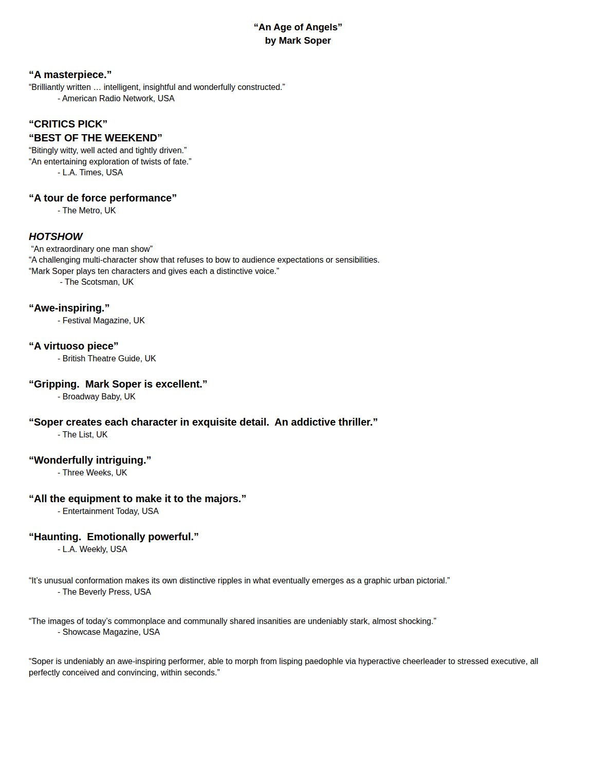“An Age of Angels”
by Mark Soper
“A masterpiece.”
“Brilliantly written … intelligent, insightful and wonderfully constructed.”
- American Radio Network, USA
“CRITICS PICK”
“BEST OF THE WEEKEND”
“Bitingly witty, well acted and tightly driven.”
“An entertaining exploration of twists of fate.”
- L.A. Times, USA
“A tour de force performance”
- The Metro, UK
HOTSHOW
“An extraordinary one man show”
“A challenging multi-character show that refuses to bow to audience expectations or sensibilities.
“Mark Soper plays ten characters and gives each a distinctive voice.”
- The Scotsman, UK
“Awe-inspiring.”
- Festival Magazine, UK
“A virtuoso piece”
- British Theatre Guide, UK
“Gripping. Mark Soper is excellent.”
- Broadway Baby, UK
“Soper creates each character in exquisite detail. An addictive thriller.”
- The List, UK
“Wonderfully intriguing.”
- Three Weeks, UK
“All the equipment to make it to the majors.”
- Entertainment Today, USA
“Haunting. Emotionally powerful.”
- L.A. Weekly, USA
“It’s unusual conformation makes its own distinctive ripples in what eventually emerges as a graphic urban pictorial.”
- The Beverly Press, USA
“The images of today’s commonplace and communally shared insanities are undeniably stark, almost shocking.”
- Showcase Magazine, USA
“Soper is undeniably an awe-inspiring performer, able to morph from lisping paedophle via hyperactive cheerleader to stressed executive, all perfectly conceived and convincing, within seconds.”